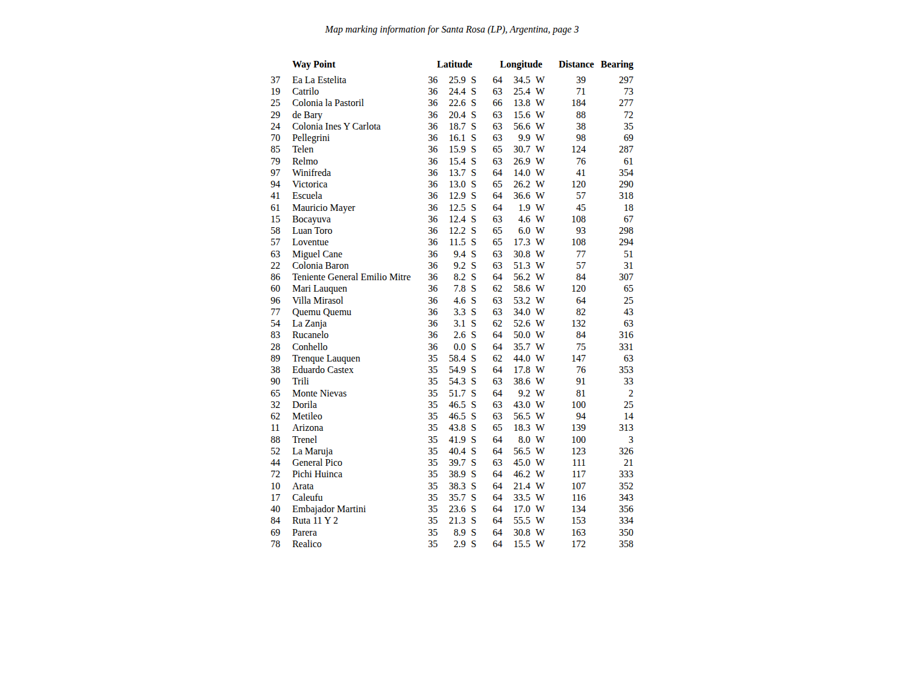Map marking information for Santa Rosa (LP), Argentina, page 3
| | Way Point | Latitude | Longitude | Distance | Bearing |
| --- | --- | --- | --- | --- | --- |
| 37 | Ea La Estelita | 36 | 25.9 | S | 64 | 34.5 | W | 39 | 297 |
| 19 | Catrilo | 36 | 24.4 | S | 63 | 25.4 | W | 71 | 73 |
| 25 | Colonia la Pastoril | 36 | 22.6 | S | 66 | 13.8 | W | 184 | 277 |
| 29 | de Bary | 36 | 20.4 | S | 63 | 15.6 | W | 88 | 72 |
| 24 | Colonia Ines Y Carlota | 36 | 18.7 | S | 63 | 56.6 | W | 38 | 35 |
| 70 | Pellegrini | 36 | 16.1 | S | 63 | 9.9 | W | 98 | 69 |
| 85 | Telen | 36 | 15.9 | S | 65 | 30.7 | W | 124 | 287 |
| 79 | Relmo | 36 | 15.4 | S | 63 | 26.9 | W | 76 | 61 |
| 97 | Winifreda | 36 | 13.7 | S | 64 | 14.0 | W | 41 | 354 |
| 94 | Victorica | 36 | 13.0 | S | 65 | 26.2 | W | 120 | 290 |
| 41 | Escuela | 36 | 12.9 | S | 64 | 36.6 | W | 57 | 318 |
| 61 | Mauricio Mayer | 36 | 12.5 | S | 64 | 1.9 | W | 45 | 18 |
| 15 | Bocayuva | 36 | 12.4 | S | 63 | 4.6 | W | 108 | 67 |
| 58 | Luan Toro | 36 | 12.2 | S | 65 | 6.0 | W | 93 | 298 |
| 57 | Loventue | 36 | 11.5 | S | 65 | 17.3 | W | 108 | 294 |
| 63 | Miguel Cane | 36 | 9.4 | S | 63 | 30.8 | W | 77 | 51 |
| 22 | Colonia Baron | 36 | 9.2 | S | 63 | 51.3 | W | 57 | 31 |
| 86 | Teniente General Emilio Mitre | 36 | 8.2 | S | 64 | 56.2 | W | 84 | 307 |
| 60 | Mari Lauquen | 36 | 7.8 | S | 62 | 58.6 | W | 120 | 65 |
| 96 | Villa Mirasol | 36 | 4.6 | S | 63 | 53.2 | W | 64 | 25 |
| 77 | Quemu Quemu | 36 | 3.3 | S | 63 | 34.0 | W | 82 | 43 |
| 54 | La Zanja | 36 | 3.1 | S | 62 | 52.6 | W | 132 | 63 |
| 83 | Rucanelo | 36 | 2.6 | S | 64 | 50.0 | W | 84 | 316 |
| 28 | Conhello | 36 | 0.0 | S | 64 | 35.7 | W | 75 | 331 |
| 89 | Trenque Lauquen | 35 | 58.4 | S | 62 | 44.0 | W | 147 | 63 |
| 38 | Eduardo Castex | 35 | 54.9 | S | 64 | 17.8 | W | 76 | 353 |
| 90 | Trili | 35 | 54.3 | S | 63 | 38.6 | W | 91 | 33 |
| 65 | Monte Nievas | 35 | 51.7 | S | 64 | 9.2 | W | 81 | 2 |
| 32 | Dorila | 35 | 46.5 | S | 63 | 43.0 | W | 100 | 25 |
| 62 | Metileo | 35 | 46.5 | S | 63 | 56.5 | W | 94 | 14 |
| 11 | Arizona | 35 | 43.8 | S | 65 | 18.3 | W | 139 | 313 |
| 88 | Trenel | 35 | 41.9 | S | 64 | 8.0 | W | 100 | 3 |
| 52 | La Maruja | 35 | 40.4 | S | 64 | 56.5 | W | 123 | 326 |
| 44 | General Pico | 35 | 39.7 | S | 63 | 45.0 | W | 111 | 21 |
| 72 | Pichi Huinca | 35 | 38.9 | S | 64 | 46.2 | W | 117 | 333 |
| 10 | Arata | 35 | 38.3 | S | 64 | 21.4 | W | 107 | 352 |
| 17 | Caleufu | 35 | 35.7 | S | 64 | 33.5 | W | 116 | 343 |
| 40 | Embajador Martini | 35 | 23.6 | S | 64 | 17.0 | W | 134 | 356 |
| 84 | Ruta 11 Y 2 | 35 | 21.3 | S | 64 | 55.5 | W | 153 | 334 |
| 69 | Parera | 35 | 8.9 | S | 64 | 30.8 | W | 163 | 350 |
| 78 | Realico | 35 | 2.9 | S | 64 | 15.5 | W | 172 | 358 |